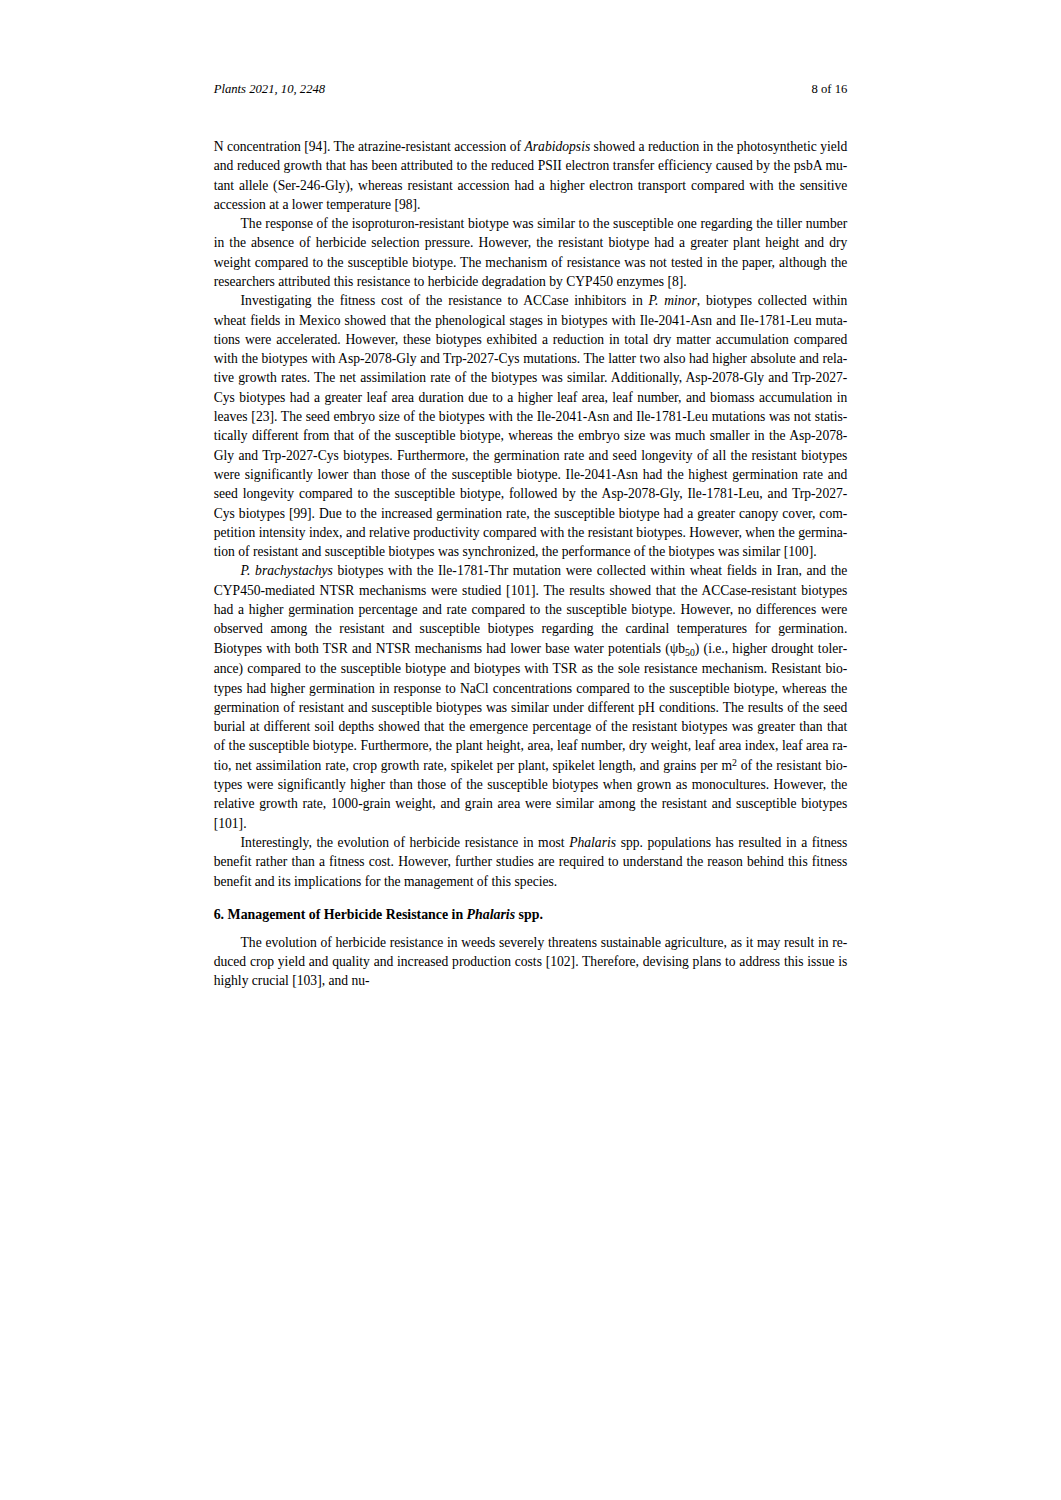Plants 2021, 10, 2248 8 of 16
N concentration [94]. The atrazine-resistant accession of Arabidopsis showed a reduction in the photosynthetic yield and reduced growth that has been attributed to the reduced PSII electron transfer efficiency caused by the psbA mutant allele (Ser-246-Gly), whereas resistant accession had a higher electron transport compared with the sensitive accession at a lower temperature [98].
The response of the isoproturon-resistant biotype was similar to the susceptible one regarding the tiller number in the absence of herbicide selection pressure. However, the resistant biotype had a greater plant height and dry weight compared to the susceptible biotype. The mechanism of resistance was not tested in the paper, although the researchers attributed this resistance to herbicide degradation by CYP450 enzymes [8].
Investigating the fitness cost of the resistance to ACCase inhibitors in P. minor, biotypes collected within wheat fields in Mexico showed that the phenological stages in biotypes with Ile-2041-Asn and Ile-1781-Leu mutations were accelerated. However, these biotypes exhibited a reduction in total dry matter accumulation compared with the biotypes with Asp-2078-Gly and Trp-2027-Cys mutations. The latter two also had higher absolute and relative growth rates. The net assimilation rate of the biotypes was similar. Additionally, Asp-2078-Gly and Trp-2027-Cys biotypes had a greater leaf area duration due to a higher leaf area, leaf number, and biomass accumulation in leaves [23]. The seed embryo size of the biotypes with the Ile-2041-Asn and Ile-1781-Leu mutations was not statistically different from that of the susceptible biotype, whereas the embryo size was much smaller in the Asp-2078-Gly and Trp-2027-Cys biotypes. Furthermore, the germination rate and seed longevity of all the resistant biotypes were significantly lower than those of the susceptible biotype. Ile-2041-Asn had the highest germination rate and seed longevity compared to the susceptible biotype, followed by the Asp-2078-Gly, Ile-1781-Leu, and Trp-2027-Cys biotypes [99]. Due to the increased germination rate, the susceptible biotype had a greater canopy cover, competition intensity index, and relative productivity compared with the resistant biotypes. However, when the germination of resistant and susceptible biotypes was synchronized, the performance of the biotypes was similar [100].
P. brachystachys biotypes with the Ile-1781-Thr mutation were collected within wheat fields in Iran, and the CYP450-mediated NTSR mechanisms were studied [101]. The results showed that the ACCase-resistant biotypes had a higher germination percentage and rate compared to the susceptible biotype. However, no differences were observed among the resistant and susceptible biotypes regarding the cardinal temperatures for germination. Biotypes with both TSR and NTSR mechanisms had lower base water potentials (ψb50) (i.e., higher drought tolerance) compared to the susceptible biotype and biotypes with TSR as the sole resistance mechanism. Resistant biotypes had higher germination in response to NaCl concentrations compared to the susceptible biotype, whereas the germination of resistant and susceptible biotypes was similar under different pH conditions. The results of the seed burial at different soil depths showed that the emergence percentage of the resistant biotypes was greater than that of the susceptible biotype. Furthermore, the plant height, area, leaf number, dry weight, leaf area index, leaf area ratio, net assimilation rate, crop growth rate, spikelet per plant, spikelet length, and grains per m2 of the resistant biotypes were significantly higher than those of the susceptible biotypes when grown as monocultures. However, the relative growth rate, 1000-grain weight, and grain area were similar among the resistant and susceptible biotypes [101].
Interestingly, the evolution of herbicide resistance in most Phalaris spp. populations has resulted in a fitness benefit rather than a fitness cost. However, further studies are required to understand the reason behind this fitness benefit and its implications for the management of this species.
6. Management of Herbicide Resistance in Phalaris spp.
The evolution of herbicide resistance in weeds severely threatens sustainable agriculture, as it may result in reduced crop yield and quality and increased production costs [102]. Therefore, devising plans to address this issue is highly crucial [103], and nu-